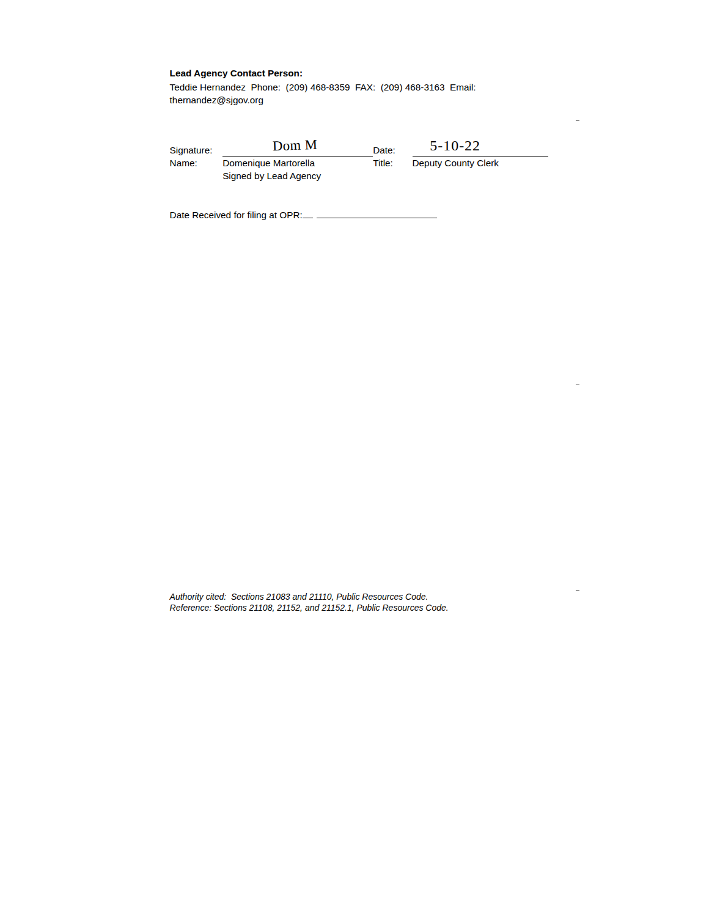Lead Agency Contact Person:
Teddie Hernandez Phone: (209) 468-8359 FAX: (209) 468-3163 Email: thernandez@sjgov.org
| Signature: | Dom M | Date: | 5-10-22 |
| Name: | Domenique Martorella | Title: | Deputy County Clerk |
| | Signed by Lead Agency |
| Date Received for filing at OPR: | |
Authority cited: Sections 21083 and 21110, Public Resources Code.
Reference: Sections 21108, 21152, and 21152.1, Public Resources Code.